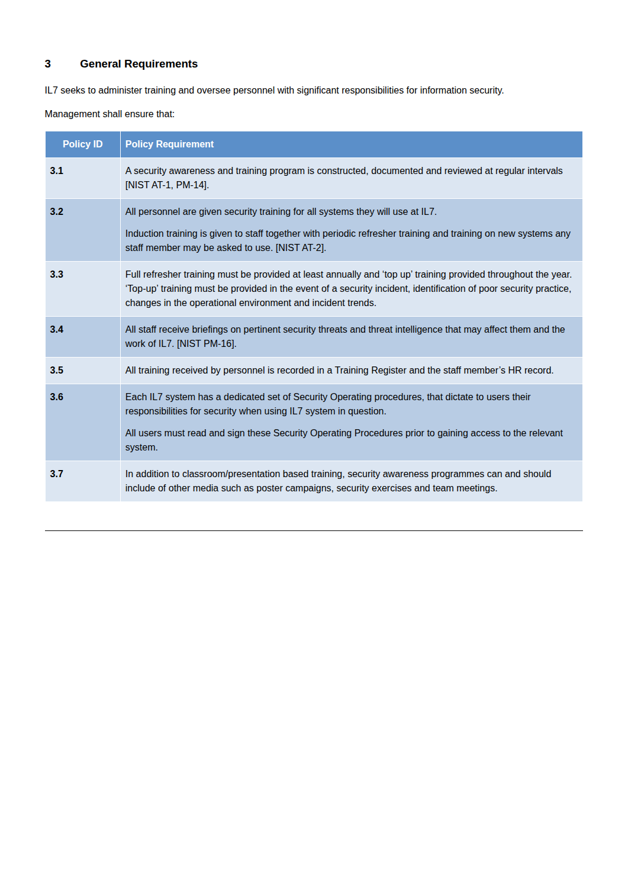3 General Requirements
IL7 seeks to administer training and oversee personnel with significant responsibilities for information security.
Management shall ensure that:
| Policy ID | Policy Requirement |
| --- | --- |
| 3.1 | A security awareness and training program is constructed, documented and reviewed at regular intervals [NIST AT-1, PM-14]. |
| 3.2 | All personnel are given security training for all systems they will use at IL7. Induction training is given to staff together with periodic refresher training and training on new systems any staff member may be asked to use. [NIST AT-2]. |
| 3.3 | Full refresher training must be provided at least annually and ‘top up’ training provided throughout the year. ‘Top-up’ training must be provided in the event of a security incident, identification of poor security practice, changes in the operational environment and incident trends. |
| 3.4 | All staff receive briefings on pertinent security threats and threat intelligence that may affect them and the work of IL7. [NIST PM-16]. |
| 3.5 | All training received by personnel is recorded in a Training Register and the staff member’s HR record. |
| 3.6 | Each IL7 system has a dedicated set of Security Operating procedures, that dictate to users their responsibilities for security when using IL7 system in question. All users must read and sign these Security Operating Procedures prior to gaining access to the relevant system. |
| 3.7 | In addition to classroom/presentation based training, security awareness programmes can and should include of other media such as poster campaigns, security exercises and team meetings. |